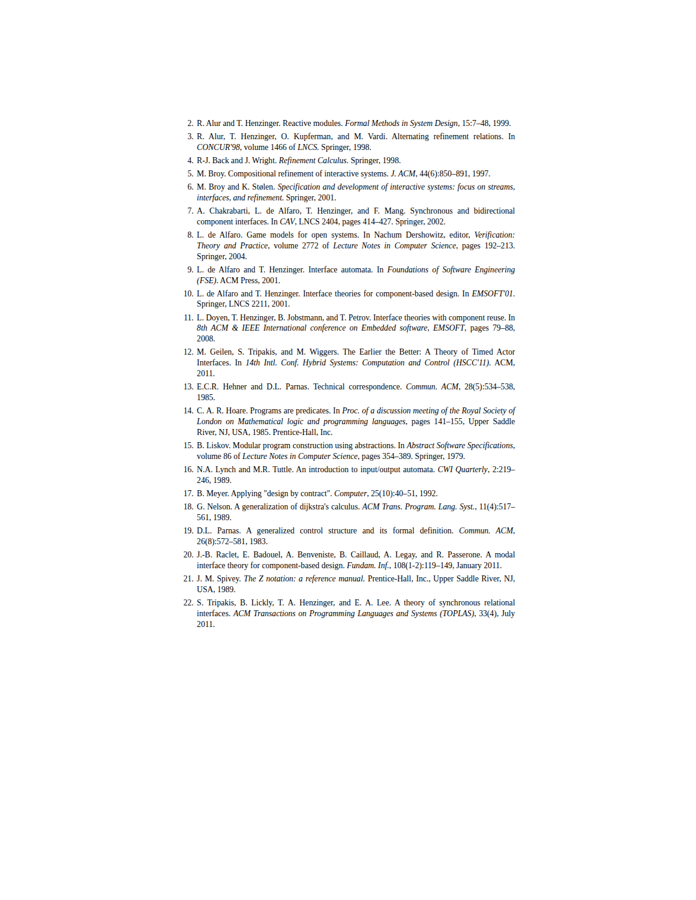2. R. Alur and T. Henzinger. Reactive modules. Formal Methods in System Design, 15:7–48, 1999.
3. R. Alur, T. Henzinger, O. Kupferman, and M. Vardi. Alternating refinement relations. In CONCUR'98, volume 1466 of LNCS. Springer, 1998.
4. R-J. Back and J. Wright. Refinement Calculus. Springer, 1998.
5. M. Broy. Compositional refinement of interactive systems. J. ACM, 44(6):850–891, 1997.
6. M. Broy and K. Stølen. Specification and development of interactive systems: focus on streams, interfaces, and refinement. Springer, 2001.
7. A. Chakrabarti, L. de Alfaro, T. Henzinger, and F. Mang. Synchronous and bidirectional component interfaces. In CAV, LNCS 2404, pages 414–427. Springer, 2002.
8. L. de Alfaro. Game models for open systems. In Nachum Dershowitz, editor, Verification: Theory and Practice, volume 2772 of Lecture Notes in Computer Science, pages 192–213. Springer, 2004.
9. L. de Alfaro and T. Henzinger. Interface automata. In Foundations of Software Engineering (FSE). ACM Press, 2001.
10. L. de Alfaro and T. Henzinger. Interface theories for component-based design. In EMSOFT'01. Springer, LNCS 2211, 2001.
11. L. Doyen, T. Henzinger, B. Jobstmann, and T. Petrov. Interface theories with component reuse. In 8th ACM & IEEE International conference on Embedded software, EMSOFT, pages 79–88, 2008.
12. M. Geilen, S. Tripakis, and M. Wiggers. The Earlier the Better: A Theory of Timed Actor Interfaces. In 14th Intl. Conf. Hybrid Systems: Computation and Control (HSCC'11). ACM, 2011.
13. E.C.R. Hehner and D.L. Parnas. Technical correspondence. Commun. ACM, 28(5):534–538, 1985.
14. C. A. R. Hoare. Programs are predicates. In Proc. of a discussion meeting of the Royal Society of London on Mathematical logic and programming languages, pages 141–155, Upper Saddle River, NJ, USA, 1985. Prentice-Hall, Inc.
15. B. Liskov. Modular program construction using abstractions. In Abstract Software Specifications, volume 86 of Lecture Notes in Computer Science, pages 354–389. Springer, 1979.
16. N.A. Lynch and M.R. Tuttle. An introduction to input/output automata. CWI Quarterly, 2:219–246, 1989.
17. B. Meyer. Applying "design by contract". Computer, 25(10):40–51, 1992.
18. G. Nelson. A generalization of dijkstra's calculus. ACM Trans. Program. Lang. Syst., 11(4):517–561, 1989.
19. D.L. Parnas. A generalized control structure and its formal definition. Commun. ACM, 26(8):572–581, 1983.
20. J.-B. Raclet, E. Badouel, A. Benveniste, B. Caillaud, A. Legay, and R. Passerone. A modal interface theory for component-based design. Fundam. Inf., 108(1-2):119–149, January 2011.
21. J. M. Spivey. The Z notation: a reference manual. Prentice-Hall, Inc., Upper Saddle River, NJ, USA, 1989.
22. S. Tripakis, B. Lickly, T. A. Henzinger, and E. A. Lee. A theory of synchronous relational interfaces. ACM Transactions on Programming Languages and Systems (TOPLAS), 33(4), July 2011.